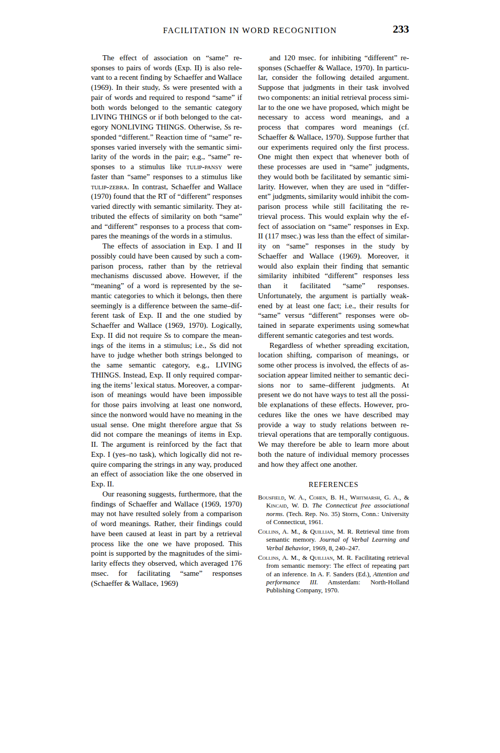Facilitation in Word Recognition
233
The effect of association on “same” responses to pairs of words (Exp. II) is also relevant to a recent finding by Schaeffer and Wallace (1969). In their study, Ss were presented with a pair of words and required to respond “same” if both words belonged to the semantic category LIVING THINGS or if both belonged to the category NONLIVING THINGS. Otherwise, Ss responded “different.” Reaction time of “same” responses varied inversely with the semantic similarity of the words in the pair; e.g., “same” responses to a stimulus like tulip-pansy were faster than “same” responses to a stimulus like tulip-zebra. In contrast, Schaeffer and Wallace (1970) found that the RT of “different” responses varied directly with semantic similarity. They attributed the effects of similarity on both “same” and “different” responses to a process that compares the meanings of the words in a stimulus.
The effects of association in Exp. I and II possibly could have been caused by such a comparison process, rather than by the retrieval mechanisms discussed above. However, if the “meaning” of a word is represented by the semantic categories to which it belongs, then there seemingly is a difference between the same–different task of Exp. II and the one studied by Schaeffer and Wallace (1969, 1970). Logically, Exp. II did not require Ss to compare the meanings of the items in a stimulus; i.e., Ss did not have to judge whether both strings belonged to the same semantic category, e.g., LIVING THINGS. Instead, Exp. II only required comparing the items’ lexical status. Moreover, a comparison of meanings would have been impossible for those pairs involving at least one nonword, since the nonword would have no meaning in the usual sense. One might therefore argue that Ss did not compare the meanings of items in Exp. II. The argument is reinforced by the fact that Exp. I (yes–no task), which logically did not require comparing the strings in any way, produced an effect of association like the one observed in Exp. II.
Our reasoning suggests, furthermore, that the findings of Schaeffer and Wallace (1969, 1970) may not have resulted solely from a comparison of word meanings. Rather, their findings could have been caused at least in part by a retrieval process like the one we have proposed. This point is supported by the magnitudes of the similarity effects they observed, which averaged 176 msec. for facilitating “same” responses (Schaeffer & Wallace, 1969)
and 120 msec. for inhibiting “different” responses (Schaeffer & Wallace, 1970). In particular, consider the following detailed argument. Suppose that judgments in their task involved two components: an initial retrieval process similar to the one we have proposed, which might be necessary to access word meanings, and a process that compares word meanings (cf. Schaeffer & Wallace, 1970). Suppose further that our experiments required only the first process. One might then expect that whenever both of these processes are used in “same” judgments, they would both be facilitated by semantic similarity. However, when they are used in “different” judgments, similarity would inhibit the comparison process while still facilitating the retrieval process. This would explain why the effect of association on “same” responses in Exp. II (117 msec.) was less than the effect of similarity on “same” responses in the study by Schaeffer and Wallace (1969). Moreover, it would also explain their finding that semantic similarity inhibited “different” responses less than it facilitated “same” responses. Unfortunately, the argument is partially weakened by at least one fact; i.e., their results for “same” versus “different” responses were obtained in separate experiments using somewhat different semantic categories and test words.
Regardless of whether spreading excitation, location shifting, comparison of meanings, or some other process is involved, the effects of association appear limited neither to semantic decisions nor to same–different judgments. At present we do not have ways to test all the possible explanations of these effects. However, procedures like the ones we have described may provide a way to study relations between retrieval operations that are temporally contiguous. We may therefore be able to learn more about both the nature of individual memory processes and how they affect one another.
References
Bousfield, W. A., Cohen, B. H., Whitmarsh, G. A., & Kincaid, W. D. The Connecticut free associational norms. (Tech. Rep. No. 35) Storrs, Conn.: University of Connecticut, 1961.
Collins, A. M., & Quillian, M. R. Retrieval time from semantic memory. Journal of Verbal Learning and Verbal Behavior, 1969, 8, 240–247.
Collins, A. M., & Quillian, M. R. Facilitating retrieval from semantic memory: The effect of repeating part of an inference. In A. F. Sanders (Ed.), Attention and performance III. Amsterdam: North-Holland Publishing Company, 1970.